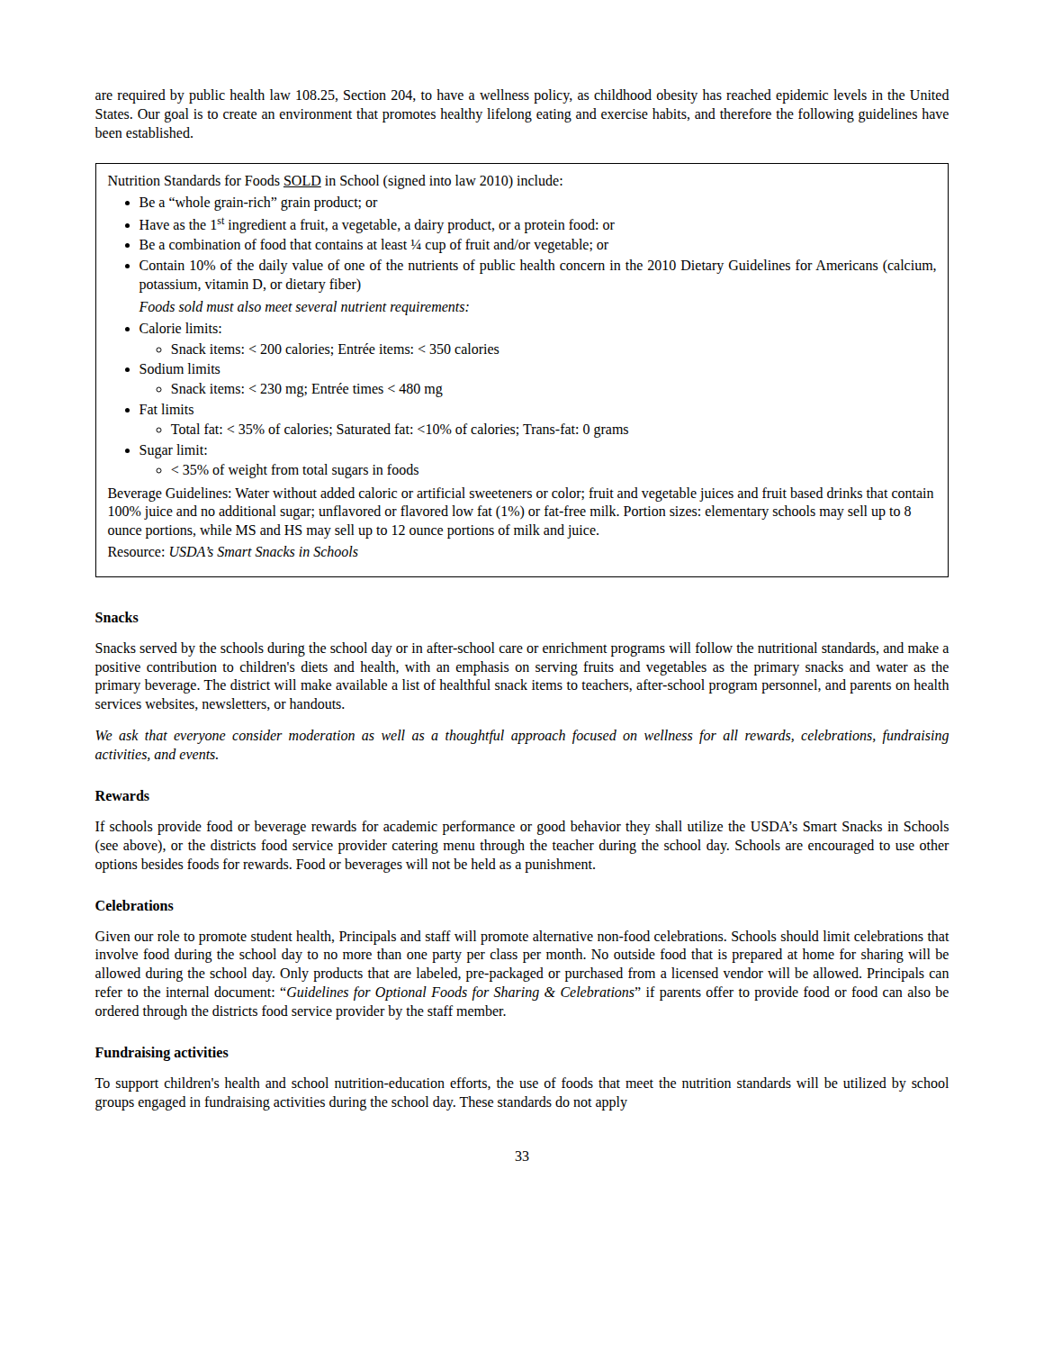are required by public health law 108.25, Section 204, to have a wellness policy, as childhood obesity has reached epidemic levels in the United States. Our goal is to create an environment that promotes healthy lifelong eating and exercise habits, and therefore the following guidelines have been established.
Nutrition Standards for Foods SOLD in School (signed into law 2010) include:
Be a “whole grain-rich” grain product; or
Have as the 1st ingredient a fruit, a vegetable, a dairy product, or a protein food: or
Be a combination of food that contains at least ¼ cup of fruit and/or vegetable; or
Contain 10% of the daily value of one of the nutrients of public health concern in the 2010 Dietary Guidelines for Americans (calcium, potassium, vitamin D, or dietary fiber)
Foods sold must also meet several nutrient requirements:
Calorie limits:
Snack items: < 200 calories; Entrée items: < 350 calories
Sodium limits
Snack items: < 230 mg; Entrée times < 480 mg
Fat limits
Total fat: < 35% of calories; Saturated fat: <10% of calories; Trans-fat: 0 grams
Sugar limit:
< 35% of weight from total sugars in foods
Beverage Guidelines: Water without added caloric or artificial sweeteners or color; fruit and vegetable juices and fruit based drinks that contain 100% juice and no additional sugar; unflavored or flavored low fat (1%) or fat-free milk. Portion sizes: elementary schools may sell up to 8 ounce portions, while MS and HS may sell up to 12 ounce portions of milk and juice.
Resource: USDA’s Smart Snacks in Schools
Snacks
Snacks served by the schools during the school day or in after-school care or enrichment programs will follow the nutritional standards, and make a positive contribution to children's diets and health, with an emphasis on serving fruits and vegetables as the primary snacks and water as the primary beverage. The district will make available a list of healthful snack items to teachers, after-school program personnel, and parents on health services websites, newsletters, or handouts.
We ask that everyone consider moderation as well as a thoughtful approach focused on wellness for all rewards, celebrations, fundraising activities, and events.
Rewards
If schools provide food or beverage rewards for academic performance or good behavior they shall utilize the USDA’s Smart Snacks in Schools (see above), or the districts food service provider catering menu through the teacher during the school day. Schools are encouraged to use other options besides foods for rewards. Food or beverages will not be held as a punishment.
Celebrations
Given our role to promote student health, Principals and staff will promote alternative non-food celebrations. Schools should limit celebrations that involve food during the school day to no more than one party per class per month. No outside food that is prepared at home for sharing will be allowed during the school day. Only products that are labeled, pre-packaged or purchased from a licensed vendor will be allowed. Principals can refer to the internal document: “Guidelines for Optional Foods for Sharing & Celebrations” if parents offer to provide food or food can also be ordered through the districts food service provider by the staff member.
Fundraising activities
To support children's health and school nutrition-education efforts, the use of foods that meet the nutrition standards will be utilized by school groups engaged in fundraising activities during the school day. These standards do not apply
33